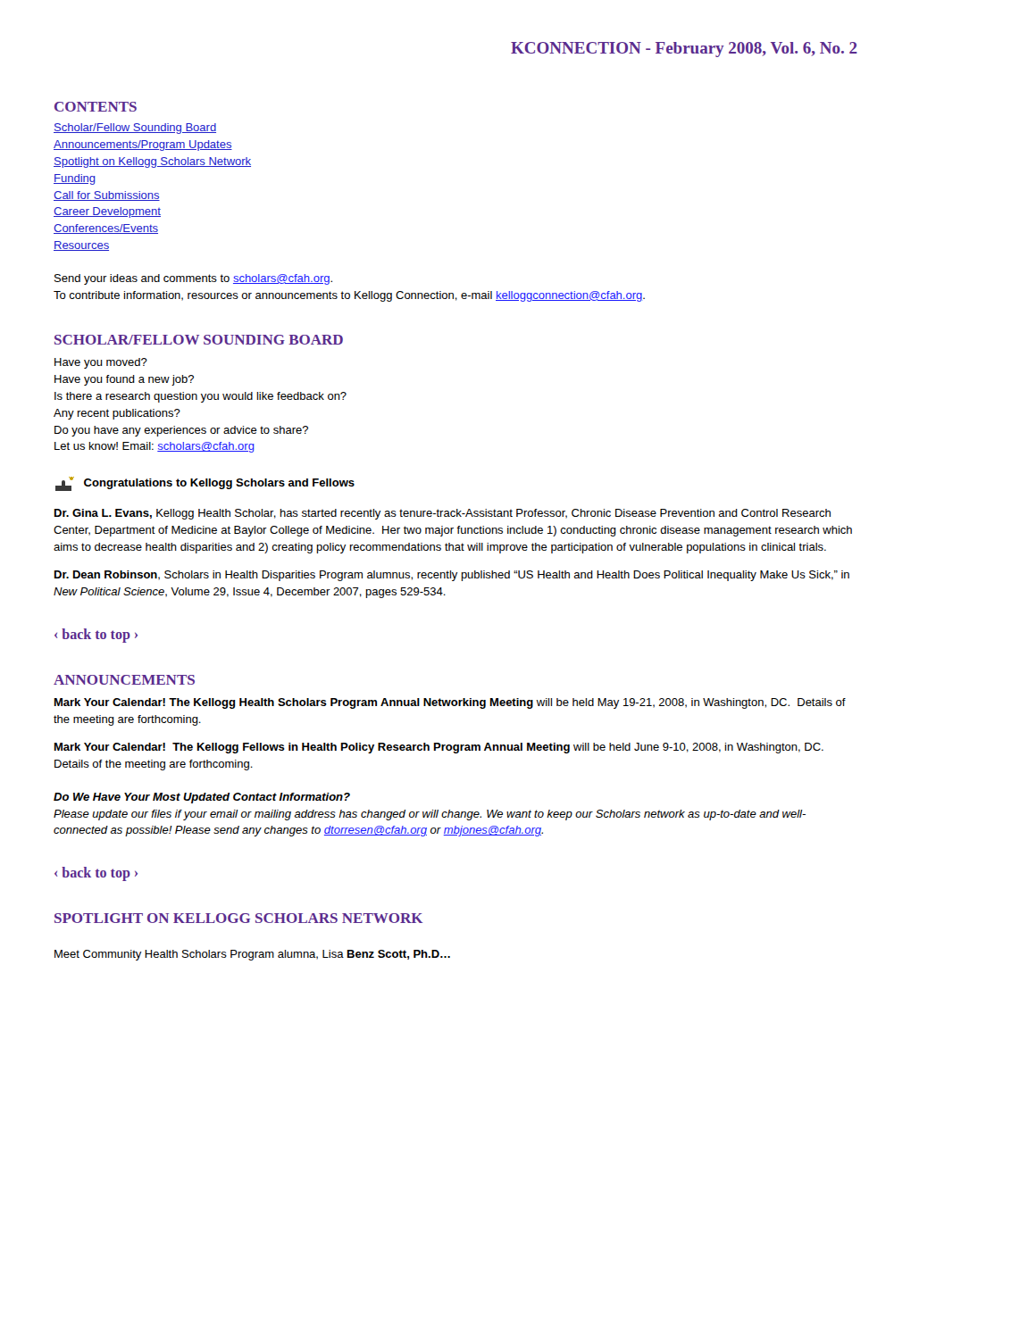KCONNECTION - February 2008, Vol. 6, No. 2
CONTENTS
Scholar/Fellow Sounding Board
Announcements/Program Updates
Spotlight on Kellogg Scholars Network
Funding
Call for Submissions
Career Development
Conferences/Events
Resources
Send your ideas and comments to scholars@cfah.org.
To contribute information, resources or announcements to Kellogg Connection, e-mail kelloggconnection@cfah.org.
SCHOLAR/FELLOW SOUNDING BOARD
Have you moved?
Have you found a new job?
Is there a research question you would like feedback on?
Any recent publications?
Do you have any experiences or advice to share?
Let us know! Email: scholars@cfah.org
Congratulations to Kellogg Scholars and Fellows
Dr. Gina L. Evans, Kellogg Health Scholar, has started recently as tenure-track-Assistant Professor, Chronic Disease Prevention and Control Research Center, Department of Medicine at Baylor College of Medicine. Her two major functions include 1) conducting chronic disease management research which aims to decrease health disparities and 2) creating policy recommendations that will improve the participation of vulnerable populations in clinical trials.
Dr. Dean Robinson, Scholars in Health Disparities Program alumnus, recently published “US Health and Health Does Political Inequality Make Us Sick,” in New Political Science, Volume 29, Issue 4, December 2007, pages 529-534.
‹ back to top ›
ANNOUNCEMENTS
Mark Your Calendar! The Kellogg Health Scholars Program Annual Networking Meeting will be held May 19-21, 2008, in Washington, DC. Details of the meeting are forthcoming.
Mark Your Calendar! The Kellogg Fellows in Health Policy Research Program Annual Meeting will be held June 9-10, 2008, in Washington, DC. Details of the meeting are forthcoming.
Do We Have Your Most Updated Contact Information?
Please update our files if your email or mailing address has changed or will change. We want to keep our Scholars network as up-to-date and well-connected as possible! Please send any changes to dtorresen@cfah.org or mbjones@cfah.org.
‹ back to top ›
SPOTLIGHT ON KELLOGG SCHOLARS NETWORK
Meet Community Health Scholars Program alumna, Lisa Benz Scott, Ph.D…